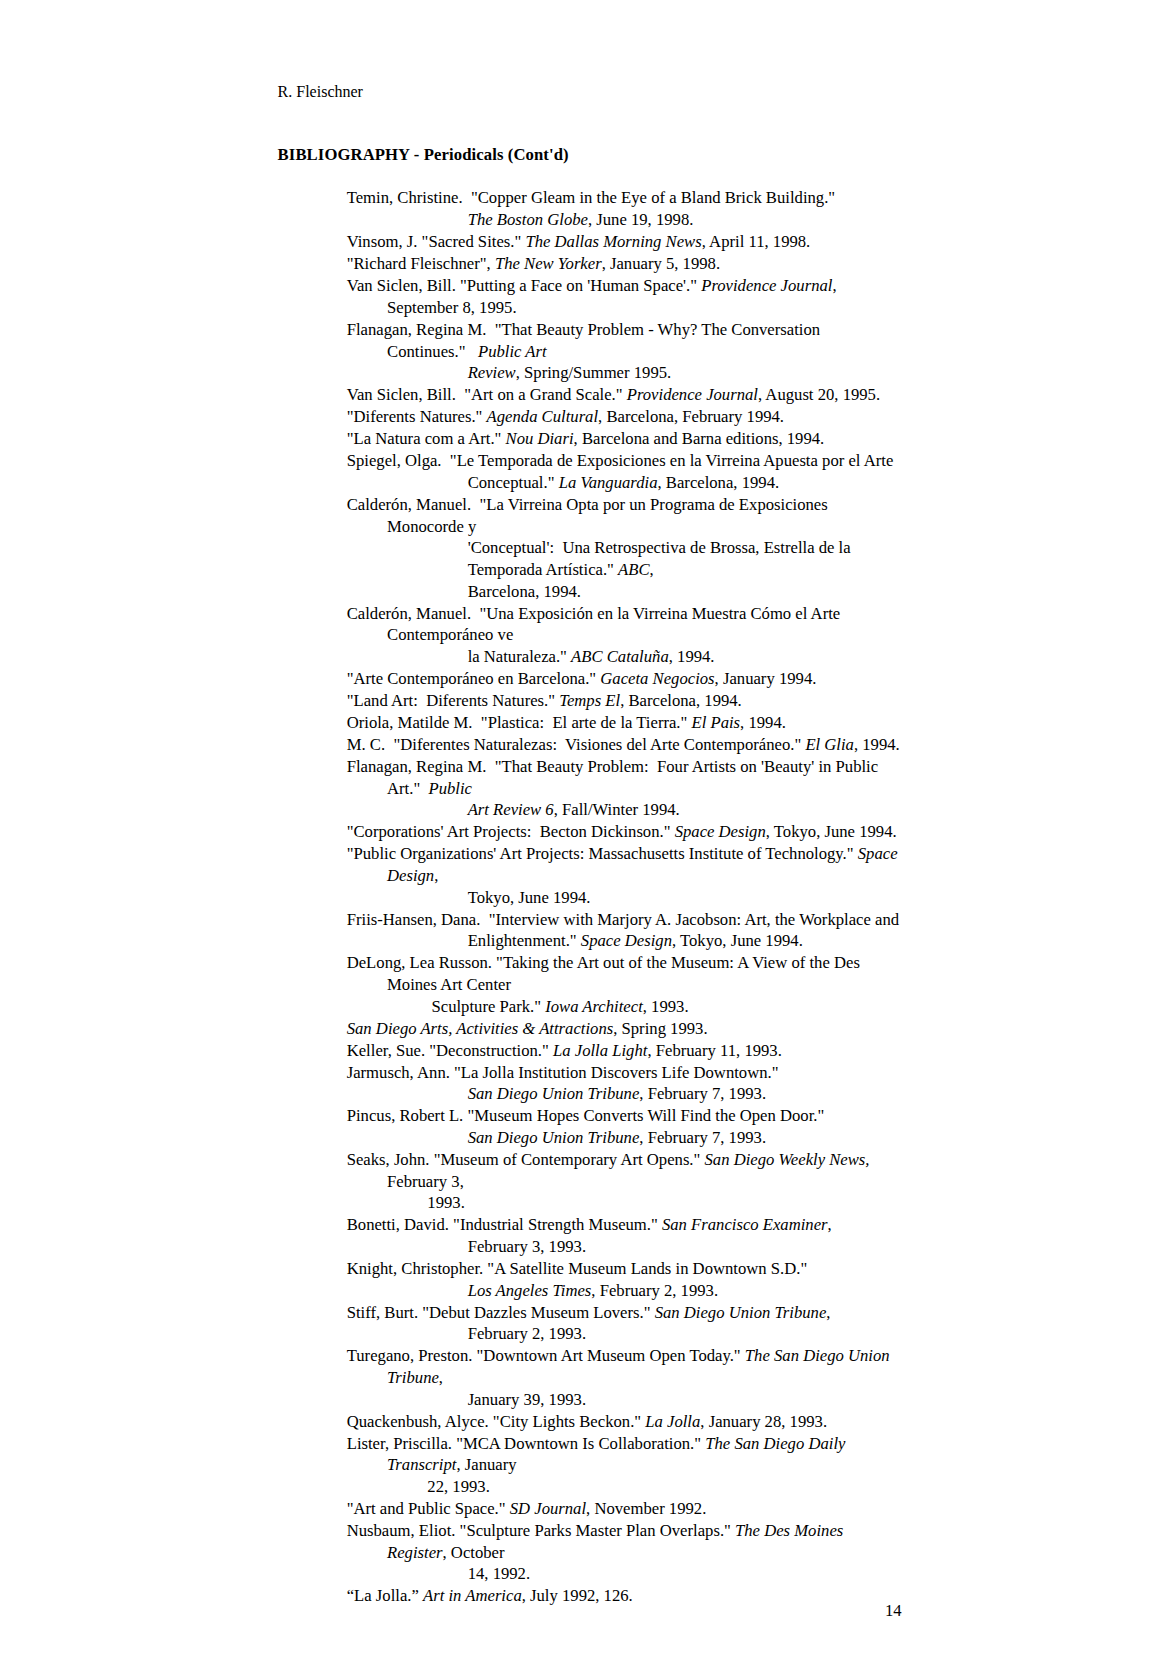R. Fleischner
BIBLIOGRAPHY - Periodicals (Cont'd)
Temin, Christine. "Copper Gleam in the Eye of a Bland Brick Building."The Boston Globe, June 19, 1998.
Vinsom, J. "Sacred Sites." The Dallas Morning News, April 11, 1998.
"Richard Fleischner", The New Yorker, January 5, 1998.
Van Siclen, Bill. "Putting a Face on 'Human Space'." Providence Journal, September 8, 1995.
Flanagan, Regina M. "That Beauty Problem - Why? The Conversation Continues." Public Art Review, Spring/Summer 1995.
Van Siclen, Bill. "Art on a Grand Scale." Providence Journal, August 20, 1995.
"Diferents Natures." Agenda Cultural, Barcelona, February 1994.
"La Natura com a Art." Nou Diari, Barcelona and Barna editions, 1994.
Spiegel, Olga. "Le Temporada de Exposiciones en la Virreina Apuesta por el ArteConceptual." La Vanguardia, Barcelona, 1994.
Calderón, Manuel. "La Virreina Opta por un Programa de Exposiciones Monocorde y'Conceptual': Una Retrospectiva de Brossa, Estrella de la Temporada Artística." ABC, Barcelona, 1994.
Calderón, Manuel. "Una Exposición en la Virreina Muestra Cómo el Arte Contemporáneo vela Naturaleza." ABC Cataluña, 1994.
"Arte Contemporáneo en Barcelona." Gaceta Negocios, January 1994.
"Land Art: Diferents Natures." Temps El, Barcelona, 1994.
Oriola, Matilde M. "Plastica: El arte de la Tierra." El Pais, 1994.
M. C. "Diferentes Naturalezas: Visiones del Arte Contemporáneo." El Glia, 1994.
Flanagan, Regina M. "That Beauty Problem: Four Artists on 'Beauty' in Public Art." Public Art Review 6, Fall/Winter 1994.
"Corporations' Art Projects: Becton Dickinson." Space Design, Tokyo, June 1994.
"Public Organizations' Art Projects: Massachusetts Institute of Technology." Space Design,Tokyo, June 1994.
Friis-Hansen, Dana. "Interview with Marjory A. Jacobson: Art, the Workplace andEnlightenment." Space Design, Tokyo, June 1994.
DeLong, Lea Russon. "Taking the Art out of the Museum: A View of the Des Moines Art Center Sculpture Park." Iowa Architect, 1993.
San Diego Arts, Activities & Attractions, Spring 1993.
Keller, Sue. "Deconstruction." La Jolla Light, February 11, 1993.
Jarmusch, Ann. "La Jolla Institution Discovers Life Downtown."San Diego Union Tribune, February 7, 1993.
Pincus, Robert L. "Museum Hopes Converts Will Find the Open Door."San Diego Union Tribune, February 7, 1993.
Seaks, John. "Museum of Contemporary Art Opens." San Diego Weekly News, February 3,1993.
Bonetti, David. "Industrial Strength Museum." San Francisco Examiner,February 3, 1993.
Knight, Christopher. "A Satellite Museum Lands in Downtown S.D."Los Angeles Times, February 2, 1993.
Stiff, Burt. "Debut Dazzles Museum Lovers." San Diego Union Tribune,February 2, 1993.
Turegano, Preston. "Downtown Art Museum Open Today." The San Diego Union Tribune,January 39, 1993.
Quackenbush, Alyce. "City Lights Beckon." La Jolla, January 28, 1993.
Lister, Priscilla. "MCA Downtown Is Collaboration." The San Diego Daily Transcript, January22, 1993.
"Art and Public Space." SD Journal, November 1992.
Nusbaum, Eliot. "Sculpture Parks Master Plan Overlaps." The Des Moines Register, October14, 1992.
“La Jolla.” Art in America, July 1992, 126.
14